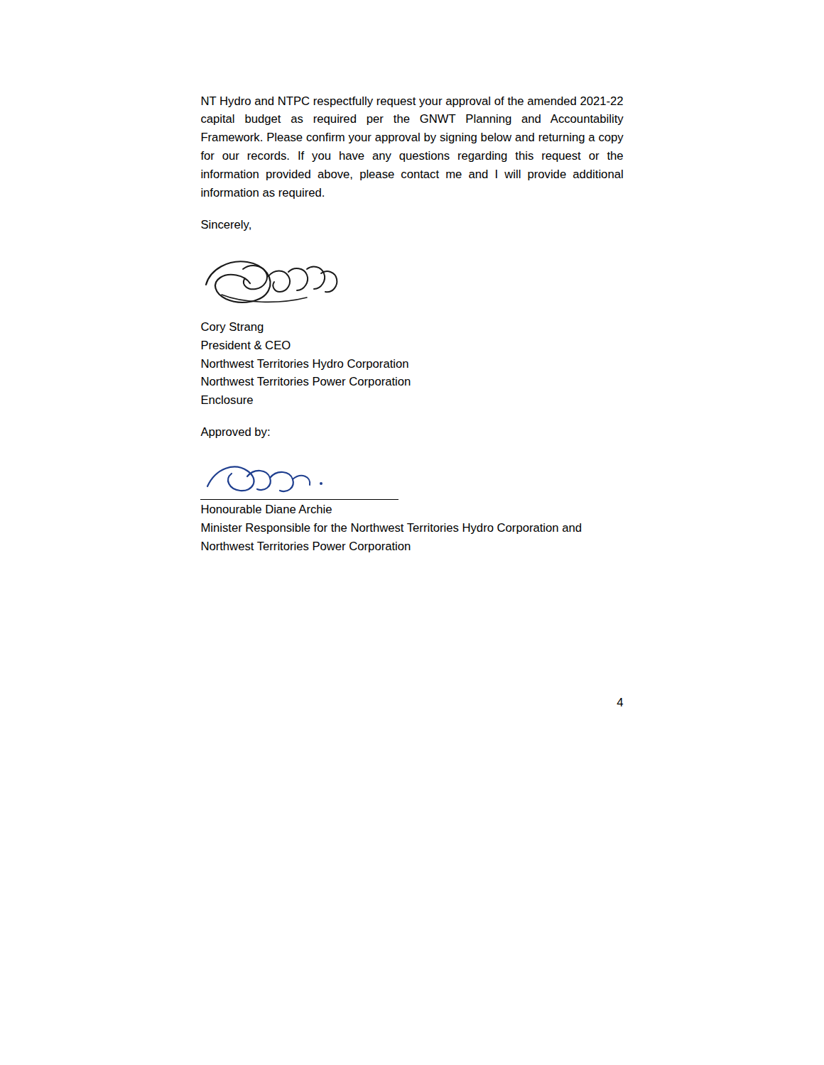NT Hydro and NTPC respectfully request your approval of the amended 2021-22 capital budget as required per the GNWT Planning and Accountability Framework. Please confirm your approval by signing below and returning a copy for our records. If you have any questions regarding this request or the information provided above, please contact me and I will provide additional information as required.
Sincerely,
Cory Strang
President & CEO
Northwest Territories Hydro Corporation
Northwest Territories Power Corporation
Enclosure
Approved by:
Honourable Diane Archie
Minister Responsible for the Northwest Territories Hydro Corporation and Northwest Territories Power Corporation
4